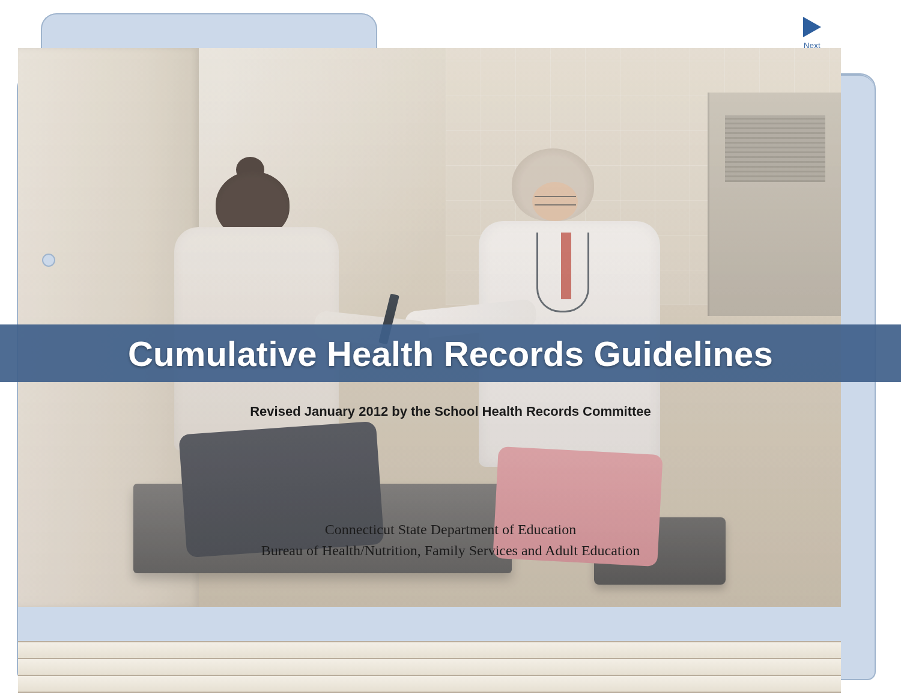Next
Cumulative Health Records Guidelines
Revised January 2012 by the School Health Records Committee
Connecticut State Department of Education
Bureau of Health/Nutrition, Family Services and Adult Education